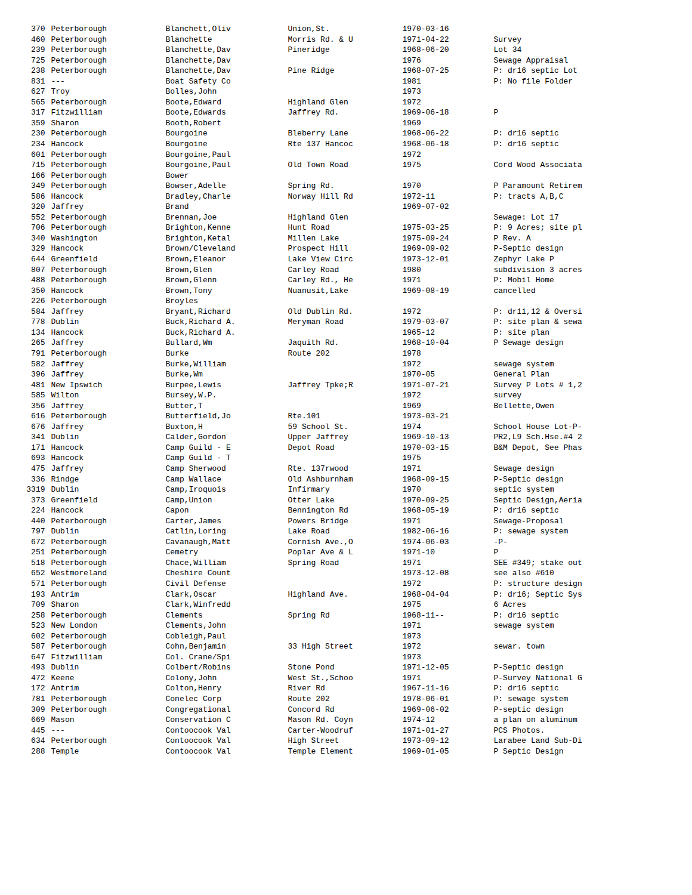| 370 | Peterborough | Blanchett,Oliv | Union,St. | 1970-03-16 | |
| 460 | Peterborough | Blanchette | Morris Rd. & U | 1971-04-22 | Survey |
| 239 | Peterborough | Blanchette,Dav | Pineridge | 1968-06-20 | Lot 34 |
| 725 | Peterborough | Blanchette,Dav | | 1976 | Sewage Appraisal |
| 238 | Peterborough | Blanchette,Dav | Pine Ridge | 1968-07-25 | P: dr16 septic Lot |
| 831 | --- | Boat Safety Co | | 1981 | P: No file Folder |
| 627 | Troy | Bolles,John | | 1973 | |
| 565 | Peterborough | Boote,Edward | Highland Glen | 1972 | |
| 317 | Fitzwilliam | Boote,Edwards | Jaffrey Rd. | 1969-06-18 | P |
| 359 | Sharon | Booth,Robert | | 1969 | |
| 230 | Peterborough | Bourgoine | Bleberry Lane | 1968-06-22 | P: dr16 septic |
| 234 | Hancock | Bourgoine | Rte 137 Hancoc | 1968-06-18 | P: dr16 septic |
| 601 | Peterborough | Bourgoine,Paul | | 1972 | |
| 715 | Peterborough | Bourgoine,Paul | Old Town Road | 1975 | Cord Wood Associata |
| 166 | Peterborough | Bower | | | |
| 349 | Peterborough | Bowser,Adelle | Spring Rd. | 1970 | P Paramount Retirem |
| 586 | Hancock | Bradley,Charle | Norway Hill Rd | 1972-11 | P: tracts A,B,C |
| 320 | Jaffrey | Brand | | 1969-07-02 | |
| 552 | Peterborough | Brennan,Joe | Highland Glen | | Sewage: Lot 17 |
| 706 | Peterborough | Brighton,Kenne | Hunt Road | 1975-03-25 | P: 9 Acres; site pl |
| 340 | Washington | Brighton,Ketal | Millen Lake | 1975-09-24 | P Rev. A |
| 329 | Hancock | Brown/Cleveland | Prospect Hill | 1969-09-02 | P-Septic design |
| 644 | Greenfield | Brown,Eleanor | Lake View Circ | 1973-12-01 | Zephyr Lake P |
| 807 | Peterborough | Brown,Glen | Carley Road | 1980 | subdivision 3 acres |
| 488 | Peterborough | Brown,Glenn | Carley Rd., He | 1971 | P: Mobil Home |
| 350 | Hancock | Brown,Tony | Nuanusit,Lake | 1969-08-19 | cancelled |
| 226 | Peterborough | Broyles | | | |
| 584 | Jaffrey | Bryant,Richard | Old Dublin Rd. | 1972 | P: dr11,12 & Oversi |
| 778 | Dublin | Buck,Richard A. | Meryman Road | 1979-03-07 | P: site plan & sewa |
| 134 | Hancock | Buck,Richard A. | | 1965-12 | P: site plan |
| 265 | Jaffrey | Bullard,Wm | Jaquith Rd. | 1968-10-04 | P Sewage design |
| 791 | Peterborough | Burke | Route 202 | 1978 | |
| 582 | Jaffrey | Burke,William | | 1972 | sewage system |
| 396 | Jaffrey | Burke,Wm | | 1970-05 | General Plan |
| 481 | New Ipswich | Burpee,Lewis | Jaffrey Tpke;R | 1971-07-21 | Survey P Lots # 1,2 |
| 585 | Wilton | Bursey,W.P. | | 1972 | survey |
| 356 | Jaffrey | Butter,T | | 1969 | Bellette,Owen |
| 616 | Peterborough | Butterfield,Jo | Rte.101 | 1973-03-21 | |
| 676 | Jaffrey | Buxton,H | 59 School St. | 1974 | School House Lot-P- |
| 341 | Dublin | Calder,Gordon | Upper Jaffrey | 1969-10-13 | PR2,L9 Sch.Hse.#4 2 |
| 171 | Hancock | Camp Guild - E | Depot Road | 1970-03-15 | B&M Depot, See Phas |
| 693 | Hancock | Camp Guild - T | | 1975 | |
| 475 | Jaffrey | Camp Sherwood | Rte. 137rwood | 1971 | Sewage design |
| 336 | Rindge | Camp Wallace | Old Ashburnham | 1968-09-15 | P-Septic design |
| 3319 | Dublin | Camp,Iroquois | Infirmary | 1970 | septic system |
| 373 | Greenfield | Camp,Union | Otter Lake | 1970-09-25 | Septic Design,Aeria |
| 224 | Hancock | Capon | Bennington Rd | 1968-05-19 | P: dr16 septic |
| 440 | Peterborough | Carter,James | Powers Bridge | 1971 | Sewage-Proposal |
| 797 | Dublin | Catlin,Loring | Lake Road | 1982-06-16 | P: sewage system |
| 672 | Peterborough | Cavanaugh,Matt | Cornish Ave.,O | 1974-06-03 | -P- |
| 251 | Peterborough | Cemetry | Poplar Ave & L | 1971-10 | P |
| 518 | Peterborough | Chace,William | Spring Road | 1971 | SEE #349; stake out |
| 652 | Westmoreland | Cheshire Count | | 1973-12-08 | see also #610 |
| 571 | Peterborough | Civil Defense | | 1972 | P: structure design |
| 193 | Antrim | Clark,Oscar | Highland Ave. | 1968-04-04 | P: dr16; Septic Sys |
| 709 | Sharon | Clark,Winfredd | | 1975 | 6 Acres |
| 258 | Peterborough | Clements | Spring Rd | 1968-11-- | P: dr16 septic |
| 523 | New London | Clements,John | | 1971 | sewage system |
| 602 | Peterborough | Cobleigh,Paul | | 1973 | |
| 587 | Peterborough | Cohn,Benjamin | 33 High Street | 1972 | sewar. town |
| 647 | Fitzwilliam | Col. Crane/Spi | | 1973 | |
| 493 | Dublin | Colbert/Robins | Stone Pond | 1971-12-05 | P-Septic design |
| 472 | Keene | Colony,John | West St.,Schoo | 1971 | P-Survey National G |
| 172 | Antrim | Colton,Henry | River Rd | 1967-11-16 | P: dr16 septic |
| 781 | Peterborough | Conelec Corp | Route 202 | 1978-06-01 | P: sewage system |
| 309 | Peterborough | Congregational | Concord Rd | 1969-06-02 | P-septic design |
| 669 | Mason | Conservation C | Mason Rd. Coyn | 1974-12 | a plan on aluminum |
| 445 | --- | Contoocook Val | Carter-Woodruf | 1971-01-27 | PCS Photos. |
| 634 | Peterborough | Contoocook Val | High Street | 1973-09-12 | Larabee Land Sub-Di |
| 288 | Temple | Contoocook Val | Temple Element | 1969-01-05 | P Septic Design |